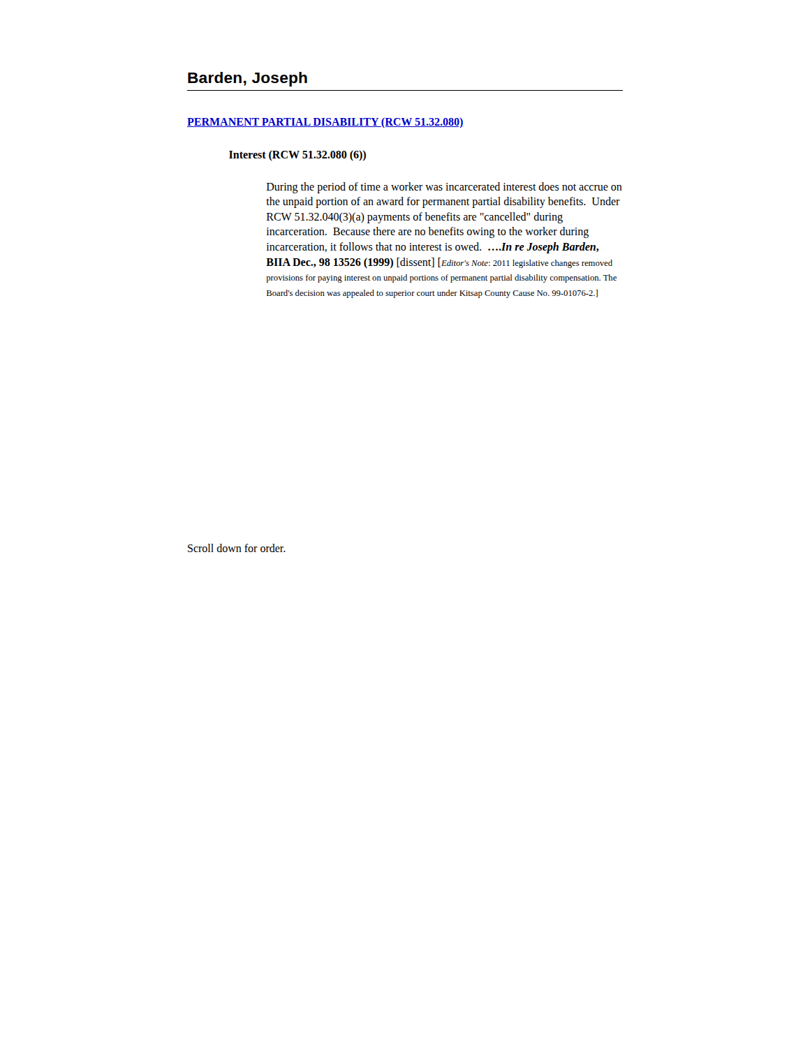Barden, Joseph
PERMANENT PARTIAL DISABILITY (RCW 51.32.080)
Interest (RCW 51.32.080 (6))
During the period of time a worker was incarcerated interest does not accrue on the unpaid portion of an award for permanent partial disability benefits. Under RCW 51.32.040(3)(a) payments of benefits are "cancelled" during incarceration. Because there are no benefits owing to the worker during incarceration, it follows that no interest is owed. ….In re Joseph Barden, BIIA Dec., 98 13526 (1999) [dissent] [Editor's Note: 2011 legislative changes removed provisions for paying interest on unpaid portions of permanent partial disability compensation. The Board's decision was appealed to superior court under Kitsap County Cause No. 99-01076-2.]
Scroll down for order.